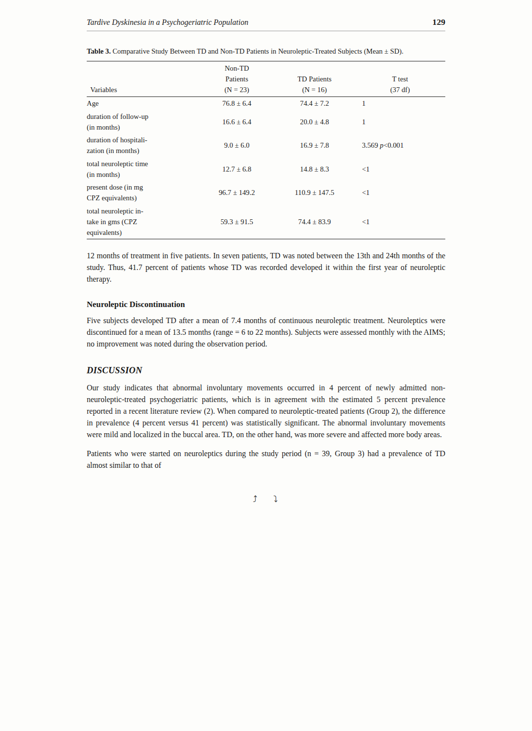Tardive Dyskinesia in a Psychogeriatric Population
129
Table 3. Comparative Study Between TD and Non-TD Patients in Neuroleptic-Treated Subjects (Mean ± SD).
| Variables | Non-TD Patients (N = 23) | TD Patients (N = 16) | T test (37 df) |
| --- | --- | --- | --- |
| Age | 76.8 ± 6.4 | 74.4 ± 7.2 | 1 |
| duration of follow-up (in months) | 16.6 ± 6.4 | 20.0 ± 4.8 | 1 |
| duration of hospitali- zation (in months) | 9.0 ± 6.0 | 16.9 ± 7.8 | 3.569 p <0.001 |
| total neuroleptic time (in months) | 12.7 ± 6.8 | 14.8 ± 8.3 | <1 |
| present dose (in mg CPZ equivalents) | 96.7 ± 149.2 | 110.9 ± 147.5 | <1 |
| total neuroleptic in- take in gms (CPZ equivalents) | 59.3 ± 91.5 | 74.4 ± 83.9 | <1 |
12 months of treatment in five patients. In seven patients, TD was noted between the 13th and 24th months of the study. Thus, 41.7 percent of patients whose TD was recorded developed it within the first year of neuroleptic therapy.
Neuroleptic Discontinuation
Five subjects developed TD after a mean of 7.4 months of continuous neuroleptic treatment. Neuroleptics were discontinued for a mean of 13.5 months (range = 6 to 22 months). Subjects were assessed monthly with the AIMS; no improvement was noted during the observation period.
DISCUSSION
Our study indicates that abnormal involuntary movements occurred in 4 percent of newly admitted non-neuroleptic-treated psychogeriatric patients, which is in agreement with the estimated 5 percent prevalence reported in a recent literature review (2). When compared to neuroleptic-treated patients (Group 2), the difference in prevalence (4 percent versus 41 percent) was statistically significant. The abnormal involuntary movements were mild and localized in the buccal area. TD, on the other hand, was more severe and affected more body areas.
Patients who were started on neuroleptics during the study period (n = 39, Group 3) had a prevalence of TD almost similar to that of
⤴ ⤵